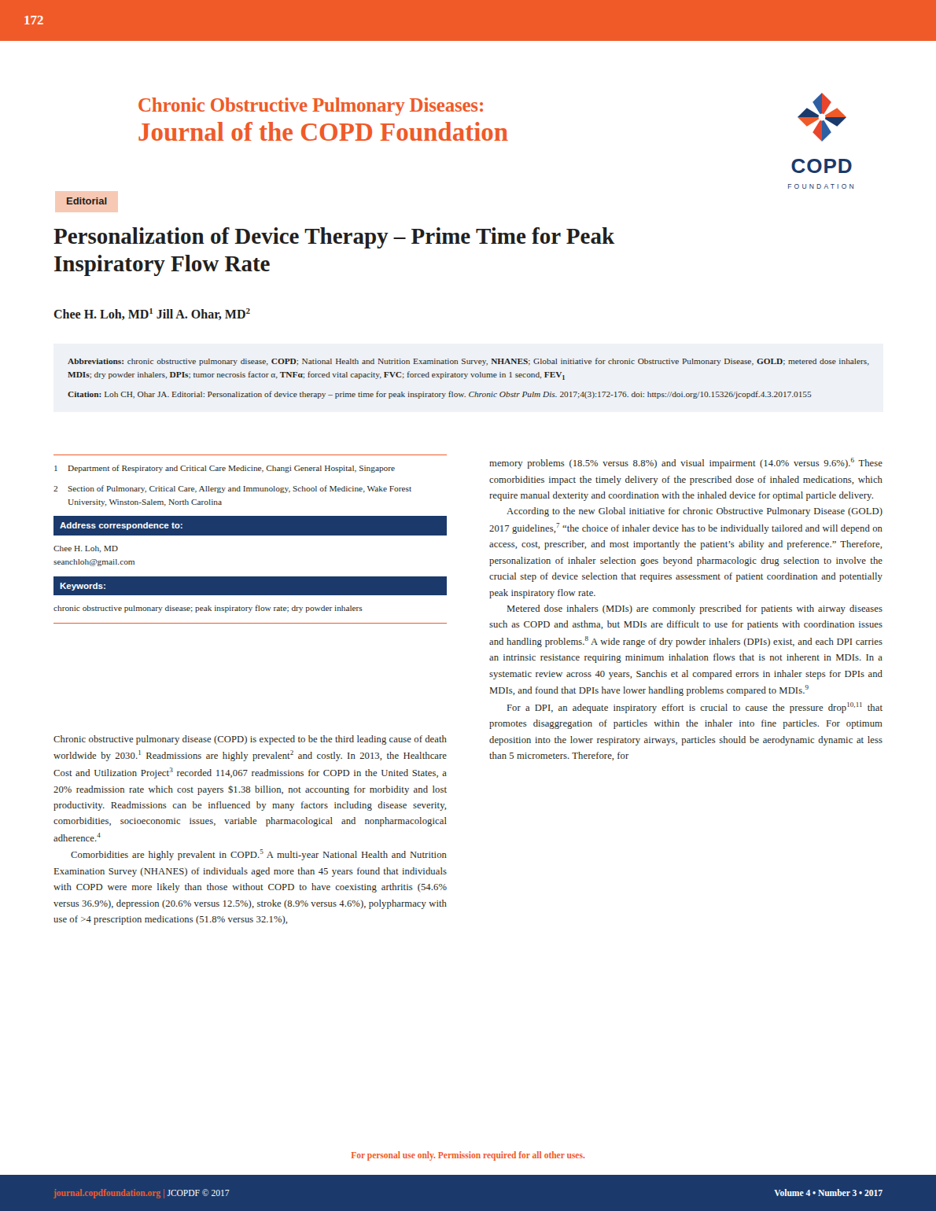172
Chronic Obstructive Pulmonary Diseases:
Journal of the COPD Foundation
COPD
FOUNDATION
Editorial
Personalization of Device Therapy – Prime Time for Peak
Inspiratory Flow Rate
Chee H. Loh, MD1 Jill A. Ohar, MD2
Abbreviations: chronic obstructive pulmonary disease, COPD; National Health and Nutrition Examination Survey, NHANES; Global initiative for chronic Obstructive Pulmonary Disease, GOLD; metered dose inhalers, MDIs; dry powder inhalers, DPIs; tumor necrosis factor α, TNFα; forced vital capacity, FVC; forced expiratory volume in 1 second, FEV1 Citation: Loh CH, Ohar JA. Editorial: Personalization of device therapy – prime time for peak inspiratory flow. Chronic Obstr Pulm Dis. 2017;4(3):172-176. doi: https://doi.org/10.15326/jcopdf.4.3.2017.0155
1 Department of Respiratory and Critical Care Medicine, Changi General Hospital, Singapore
2 Section of Pulmonary, Critical Care, Allergy and Immunology, School of Medicine, Wake Forest University, Winston-Salem, North Carolina
Address correspondence to:
Chee H. Loh, MD
seanchloh@gmail.com
Keywords:
chronic obstructive pulmonary disease; peak inspiratory flow rate; dry powder inhalers
Chronic obstructive pulmonary disease (COPD) is expected to be the third leading cause of death worldwide by 2030.1 Readmissions are highly prevalent2 and costly. In 2013, the Healthcare Cost and Utilization Project3 recorded 114,067 readmissions for COPD in the United States, a 20% readmission rate which cost payers $1.38 billion, not accounting for morbidity and lost productivity. Readmissions can be influenced by many factors including disease severity, comorbidities, socioeconomic issues, variable pharmacological and nonpharmacological adherence.4
Comorbidities are highly prevalent in COPD.5 A multi-year National Health and Nutrition Examination Survey (NHANES) of individuals aged more than 45 years found that individuals with COPD were more likely than those without COPD to have coexisting arthritis (54.6% versus 36.9%), depression (20.6% versus 12.5%), stroke (8.9% versus 4.6%), polypharmacy with use of >4 prescription medications (51.8% versus 32.1%),
memory problems (18.5% versus 8.8%) and visual impairment (14.0% versus 9.6%).6 These comorbidities impact the timely delivery of the prescribed dose of inhaled medications, which require manual dexterity and coordination with the inhaled device for optimal particle delivery.
According to the new Global initiative for chronic Obstructive Pulmonary Disease (GOLD) 2017 guidelines,7 “the choice of inhaler device has to be individually tailored and will depend on access, cost, prescriber, and most importantly the patient’s ability and preference.” Therefore, personalization of inhaler selection goes beyond pharmacologic drug selection to involve the crucial step of device selection that requires assessment of patient coordination and potentially peak inspiratory flow rate.
Metered dose inhalers (MDIs) are commonly prescribed for patients with airway diseases such as COPD and asthma, but MDIs are difficult to use for patients with coordination issues and handling problems.8 A wide range of dry powder inhalers (DPIs) exist, and each DPI carries an intrinsic resistance requiring minimum inhalation flows that is not inherent in MDIs. In a systematic review across 40 years, Sanchis et al compared errors in inhaler steps for DPIs and MDIs, and found that DPIs have lower handling problems compared to MDIs.9
For a DPI, an adequate inspiratory effort is crucial to cause the pressure drop10,11 that promotes disaggregation of particles within the inhaler into fine particles. For optimum deposition into the lower respiratory airways, particles should be aerodynamic dynamic at less than 5 micrometers. Therefore, for
For personal use only. Permission required for all other uses.
journal.copdfoundation.org | JCOPDF © 2017
Volume 4 • Number 3 • 2017